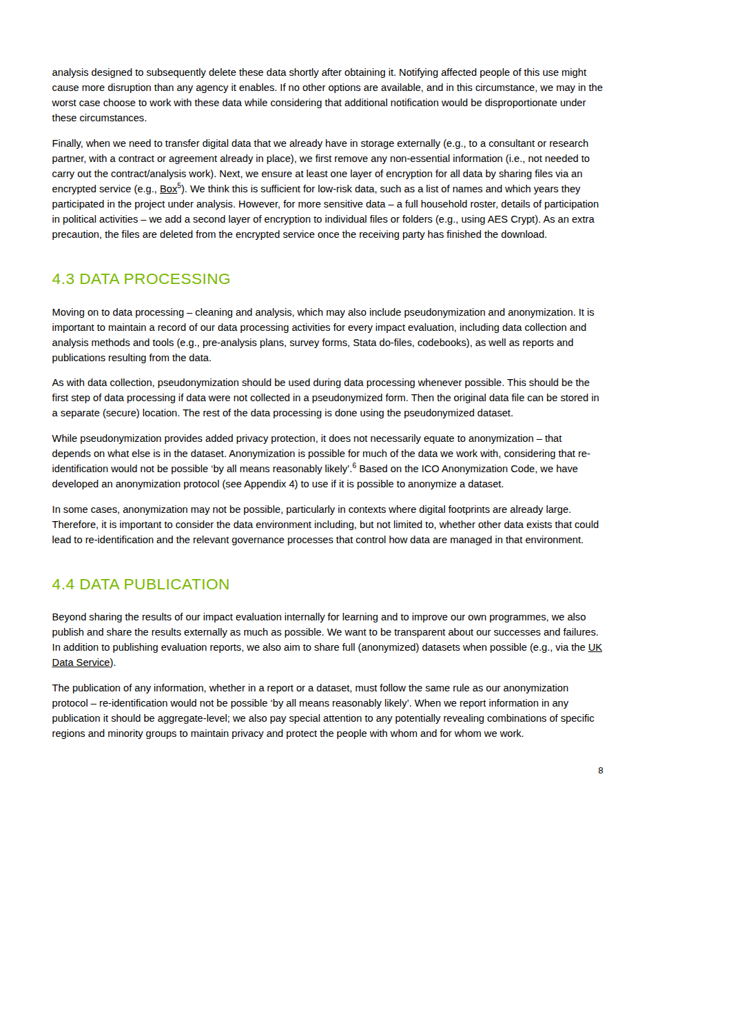analysis designed to subsequently delete these data shortly after obtaining it. Notifying affected people of this use might cause more disruption than any agency it enables. If no other options are available, and in this circumstance, we may in the worst case choose to work with these data while considering that additional notification would be disproportionate under these circumstances.
Finally, when we need to transfer digital data that we already have in storage externally (e.g., to a consultant or research partner, with a contract or agreement already in place), we first remove any non-essential information (i.e., not needed to carry out the contract/analysis work). Next, we ensure at least one layer of encryption for all data by sharing files via an encrypted service (e.g., Box5). We think this is sufficient for low-risk data, such as a list of names and which years they participated in the project under analysis. However, for more sensitive data – a full household roster, details of participation in political activities – we add a second layer of encryption to individual files or folders (e.g., using AES Crypt). As an extra precaution, the files are deleted from the encrypted service once the receiving party has finished the download.
4.3 DATA PROCESSING
Moving on to data processing – cleaning and analysis, which may also include pseudonymization and anonymization. It is important to maintain a record of our data processing activities for every impact evaluation, including data collection and analysis methods and tools (e.g., pre-analysis plans, survey forms, Stata do-files, codebooks), as well as reports and publications resulting from the data.
As with data collection, pseudonymization should be used during data processing whenever possible. This should be the first step of data processing if data were not collected in a pseudonymized form. Then the original data file can be stored in a separate (secure) location. The rest of the data processing is done using the pseudonymized dataset.
While pseudonymization provides added privacy protection, it does not necessarily equate to anonymization – that depends on what else is in the dataset. Anonymization is possible for much of the data we work with, considering that re-identification would not be possible ‘by all means reasonably likely’.6 Based on the ICO Anonymization Code, we have developed an anonymization protocol (see Appendix 4) to use if it is possible to anonymize a dataset.
In some cases, anonymization may not be possible, particularly in contexts where digital footprints are already large. Therefore, it is important to consider the data environment including, but not limited to, whether other data exists that could lead to re-identification and the relevant governance processes that control how data are managed in that environment.
4.4 DATA PUBLICATION
Beyond sharing the results of our impact evaluation internally for learning and to improve our own programmes, we also publish and share the results externally as much as possible. We want to be transparent about our successes and failures. In addition to publishing evaluation reports, we also aim to share full (anonymized) datasets when possible (e.g., via the UK Data Service).
The publication of any information, whether in a report or a dataset, must follow the same rule as our anonymization protocol – re-identification would not be possible ‘by all means reasonably likely’. When we report information in any publication it should be aggregate-level; we also pay special attention to any potentially revealing combinations of specific regions and minority groups to maintain privacy and protect the people with whom and for whom we work.
8